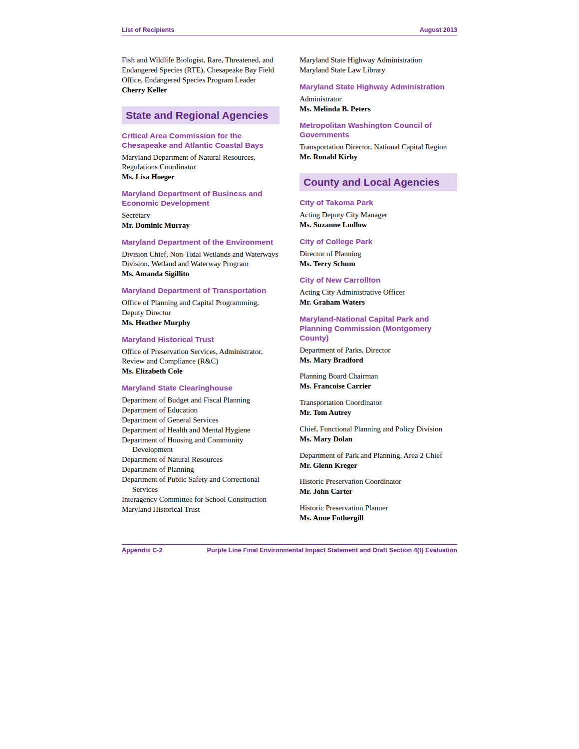List of Recipients
August 2013
Fish and Wildlife Biologist, Rare, Threatened, and Endangered Species (RTE), Chesapeake Bay Field Office, Endangered Species Program Leader Cherry Keller
State and Regional Agencies
Critical Area Commission for the Chesapeake and Atlantic Coastal Bays
Maryland Department of Natural Resources, Regulations Coordinator Ms. Lisa Hoeger
Maryland Department of Business and Economic Development
Secretary Mr. Dominic Murray
Maryland Department of the Environment
Division Chief, Non-Tidal Wetlands and Waterways Division, Wetland and Waterway Program Ms. Amanda Sigillito
Maryland Department of Transportation
Office of Planning and Capital Programming, Deputy Director Ms. Heather Murphy
Maryland Historical Trust
Office of Preservation Services, Administrator, Review and Compliance (R&C) Ms. Elizabeth Cole
Maryland State Clearinghouse
Department of Budget and Fiscal Planning Department of Education Department of General Services Department of Health and Mental Hygiene Department of Housing and Community Development Department of Natural Resources Department of Planning Department of Public Safety and Correctional Services Interagency Committee for School Construction Maryland Historical Trust
Maryland State Highway Administration Maryland State Law Library
Maryland State Highway Administration
Administrator Ms. Melinda B. Peters
Metropolitan Washington Council of Governments
Transportation Director, National Capital Region Mr. Ronald Kirby
County and Local Agencies
City of Takoma Park
Acting Deputy City Manager Ms. Suzanne Ludlow
City of College Park
Director of Planning Ms. Terry Schum
City of New Carrollton
Acting City Administrative Officer Mr. Graham Waters
Maryland-National Capital Park and Planning Commission (Montgomery County)
Department of Parks, Director Ms. Mary Bradford
Planning Board Chairman Ms. Francoise Carrier
Transportation Coordinator Mr. Tom Autrey
Chief, Functional Planning and Policy Division Ms. Mary Dolan
Department of Park and Planning, Area 2 Chief Mr. Glenn Kreger
Historic Preservation Coordinator Mr. John Carter
Historic Preservation Planner Ms. Anne Fothergill
Appendix C-2
Purple Line Final Environmental Impact Statement and Draft Section 4(f) Evaluation